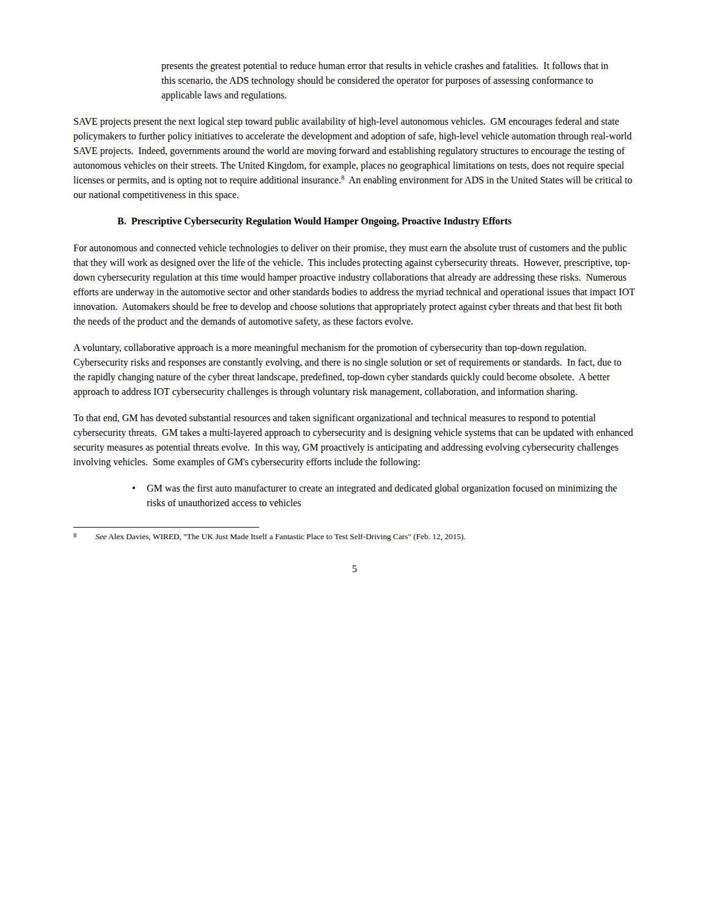presents the greatest potential to reduce human error that results in vehicle crashes and fatalities. It follows that in this scenario, the ADS technology should be considered the operator for purposes of assessing conformance to applicable laws and regulations.
SAVE projects present the next logical step toward public availability of high-level autonomous vehicles. GM encourages federal and state policymakers to further policy initiatives to accelerate the development and adoption of safe, high-level vehicle automation through real-world SAVE projects. Indeed, governments around the world are moving forward and establishing regulatory structures to encourage the testing of autonomous vehicles on their streets. The United Kingdom, for example, places no geographical limitations on tests, does not require special licenses or permits, and is opting not to require additional insurance.8 An enabling environment for ADS in the United States will be critical to our national competitiveness in this space.
B. Prescriptive Cybersecurity Regulation Would Hamper Ongoing, Proactive Industry Efforts
For autonomous and connected vehicle technologies to deliver on their promise, they must earn the absolute trust of customers and the public that they will work as designed over the life of the vehicle. This includes protecting against cybersecurity threats. However, prescriptive, top-down cybersecurity regulation at this time would hamper proactive industry collaborations that already are addressing these risks. Numerous efforts are underway in the automotive sector and other standards bodies to address the myriad technical and operational issues that impact IOT innovation. Automakers should be free to develop and choose solutions that appropriately protect against cyber threats and that best fit both the needs of the product and the demands of automotive safety, as these factors evolve.
A voluntary, collaborative approach is a more meaningful mechanism for the promotion of cybersecurity than top-down regulation. Cybersecurity risks and responses are constantly evolving, and there is no single solution or set of requirements or standards. In fact, due to the rapidly changing nature of the cyber threat landscape, predefined, top-down cyber standards quickly could become obsolete. A better approach to address IOT cybersecurity challenges is through voluntary risk management, collaboration, and information sharing.
To that end, GM has devoted substantial resources and taken significant organizational and technical measures to respond to potential cybersecurity threats. GM takes a multi-layered approach to cybersecurity and is designing vehicle systems that can be updated with enhanced security measures as potential threats evolve. In this way, GM proactively is anticipating and addressing evolving cybersecurity challenges involving vehicles. Some examples of GM's cybersecurity efforts include the following:
• GM was the first auto manufacturer to create an integrated and dedicated global organization focused on minimizing the risks of unauthorized access to vehicles
8 See Alex Davies, WIRED, "The UK Just Made Itself a Fantastic Place to Test Self-Driving Cars" (Feb. 12, 2015).
5